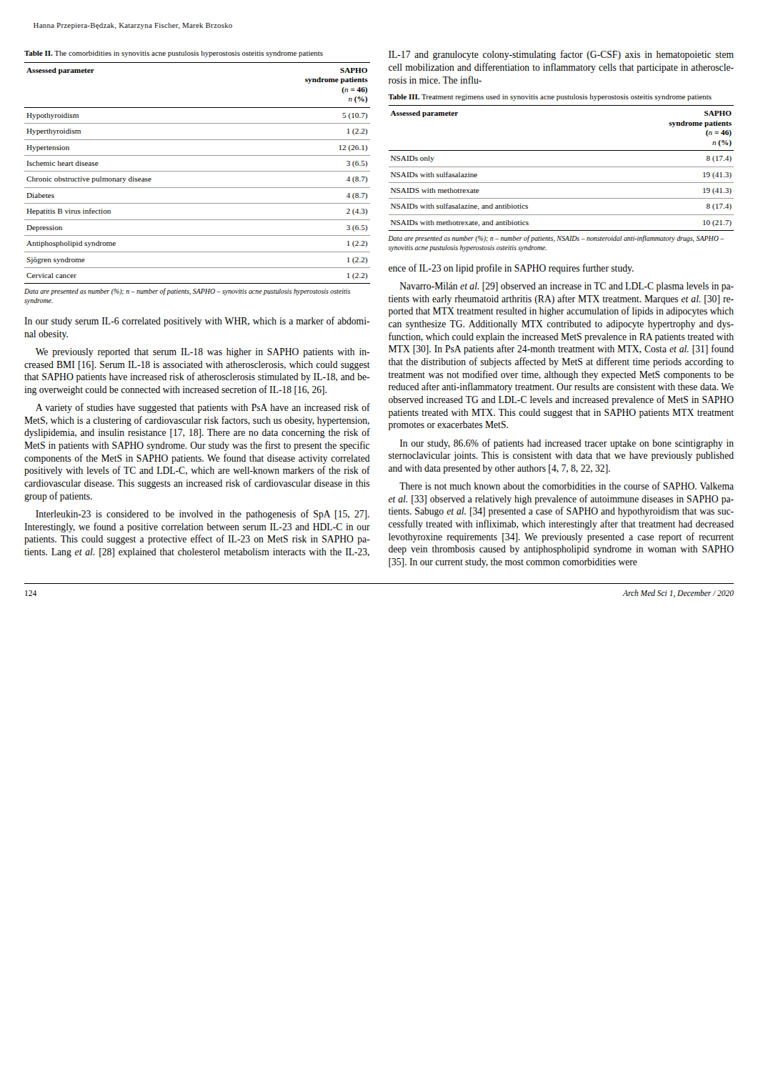Hanna Przepiera-Będzak, Katarzyna Fischer, Marek Brzosko
Table II. The comorbidities in synovitis acne pustulosis hyperostosis osteitis syndrome patients
| Assessed parameter | SAPHO syndrome patients ( n = 46) n (%) |
| --- | --- |
| Hypothyroidism | 5 (10.7) |
| Hyperthyroidism | 1 (2.2) |
| Hypertension | 12 (26.1) |
| Ischemic heart disease | 3 (6.5) |
| Chronic obstructive pulmonary disease | 4 (8.7) |
| Diabetes | 4 (8.7) |
| Hepatitis B virus infection | 2 (4.3) |
| Depression | 3 (6.5) |
| Antiphospholipid syndrome | 1 (2.2) |
| Sjögren syndrome | 1 (2.2) |
| Cervical cancer | 1 (2.2) |
Data are presented as number (%); n – number of patients, SAPHO – synovitis acne pustulosis hyperostosis osteitis syndrome.
In our study serum IL-6 correlated positively with WHR, which is a marker of abdominal obesity.
We previously reported that serum IL-18 was higher in SAPHO patients with increased BMI [16]. Serum IL-18 is associated with atherosclerosis, which could suggest that SAPHO patients have increased risk of atherosclerosis stimulated by IL-18, and being overweight could be connected with increased secretion of IL-18 [16, 26].
A variety of studies have suggested that patients with PsA have an increased risk of MetS, which is a clustering of cardiovascular risk factors, such us obesity, hypertension, dyslipidemia, and insulin resistance [17, 18]. There are no data concerning the risk of MetS in patients with SAPHO syndrome. Our study was the first to present the specific components of the MetS in SAPHO patients. We found that disease activity correlated positively with levels of TC and LDL-C, which are well-known markers of the risk of cardiovascular disease. This suggests an increased risk of cardiovascular disease in this group of patients.
Interleukin-23 is considered to be involved in the pathogenesis of SpA [15, 27]. Interestingly, we found a positive correlation between serum IL-23 and HDL-C in our patients. This could suggest a protective effect of IL-23 on MetS risk in SAPHO patients. Lang et al. [28] explained that cholesterol metabolism interacts with the IL-23, IL-17 and granulocyte colony-stimulating factor (G-CSF) axis in hematopoietic stem cell mobilization and differentiation to inflammatory cells that participate in atherosclerosis in mice. The influ-
Table III. Treatment regimens used in synovitis acne pustulosis hyperostosis osteitis syndrome patients
| Assessed parameter | SAPHO syndrome patients ( n = 46) n (%) |
| --- | --- |
| NSAIDs only | 8 (17.4) |
| NSAIDs with sulfasalazine | 19 (41.3) |
| NSAIDS with methotrexate | 19 (41.3) |
| NSAIDs with sulfasalazine, and antibiotics | 8 (17.4) |
| NSAIDs with methotrexate, and antibiotics | 10 (21.7) |
Data are presented as number (%); n – number of patients, NSAIDs – nonsteroidal anti-inflammatory drugs, SAPHO – synovitis acne pustulosis hyperostosis osteitis syndrome.
ence of IL-23 on lipid profile in SAPHO requires further study.
Navarro-Milán et al. [29] observed an increase in TC and LDL-C plasma levels in patients with early rheumatoid arthritis (RA) after MTX treatment. Marques et al. [30] reported that MTX treatment resulted in higher accumulation of lipids in adipocytes which can synthesize TG. Additionally MTX contributed to adipocyte hypertrophy and dysfunction, which could explain the increased MetS prevalence in RA patients treated with MTX [30]. In PsA patients after 24-month treatment with MTX, Costa et al. [31] found that the distribution of subjects affected by MetS at different time periods according to treatment was not modified over time, although they expected MetS components to be reduced after anti-inflammatory treatment. Our results are consistent with these data. We observed increased TG and LDL-C levels and increased prevalence of MetS in SAPHO patients treated with MTX. This could suggest that in SAPHO patients MTX treatment promotes or exacerbates MetS.
In our study, 86.6% of patients had increased tracer uptake on bone scintigraphy in sternoclavicular joints. This is consistent with data that we have previously published and with data presented by other authors [4, 7, 8, 22, 32].
There is not much known about the comorbidities in the course of SAPHO. Valkema et al. [33] observed a relatively high prevalence of autoimmune diseases in SAPHO patients. Sabugo et al. [34] presented a case of SAPHO and hypothyroidism that was successfully treated with infliximab, which interestingly after that treatment had decreased levothyroxine requirements [34]. We previously presented a case report of recurrent deep vein thrombosis caused by antiphospholipid syndrome in woman with SAPHO [35]. In our current study, the most common comorbidities were
124 Arch Med Sci 1, December / 2020